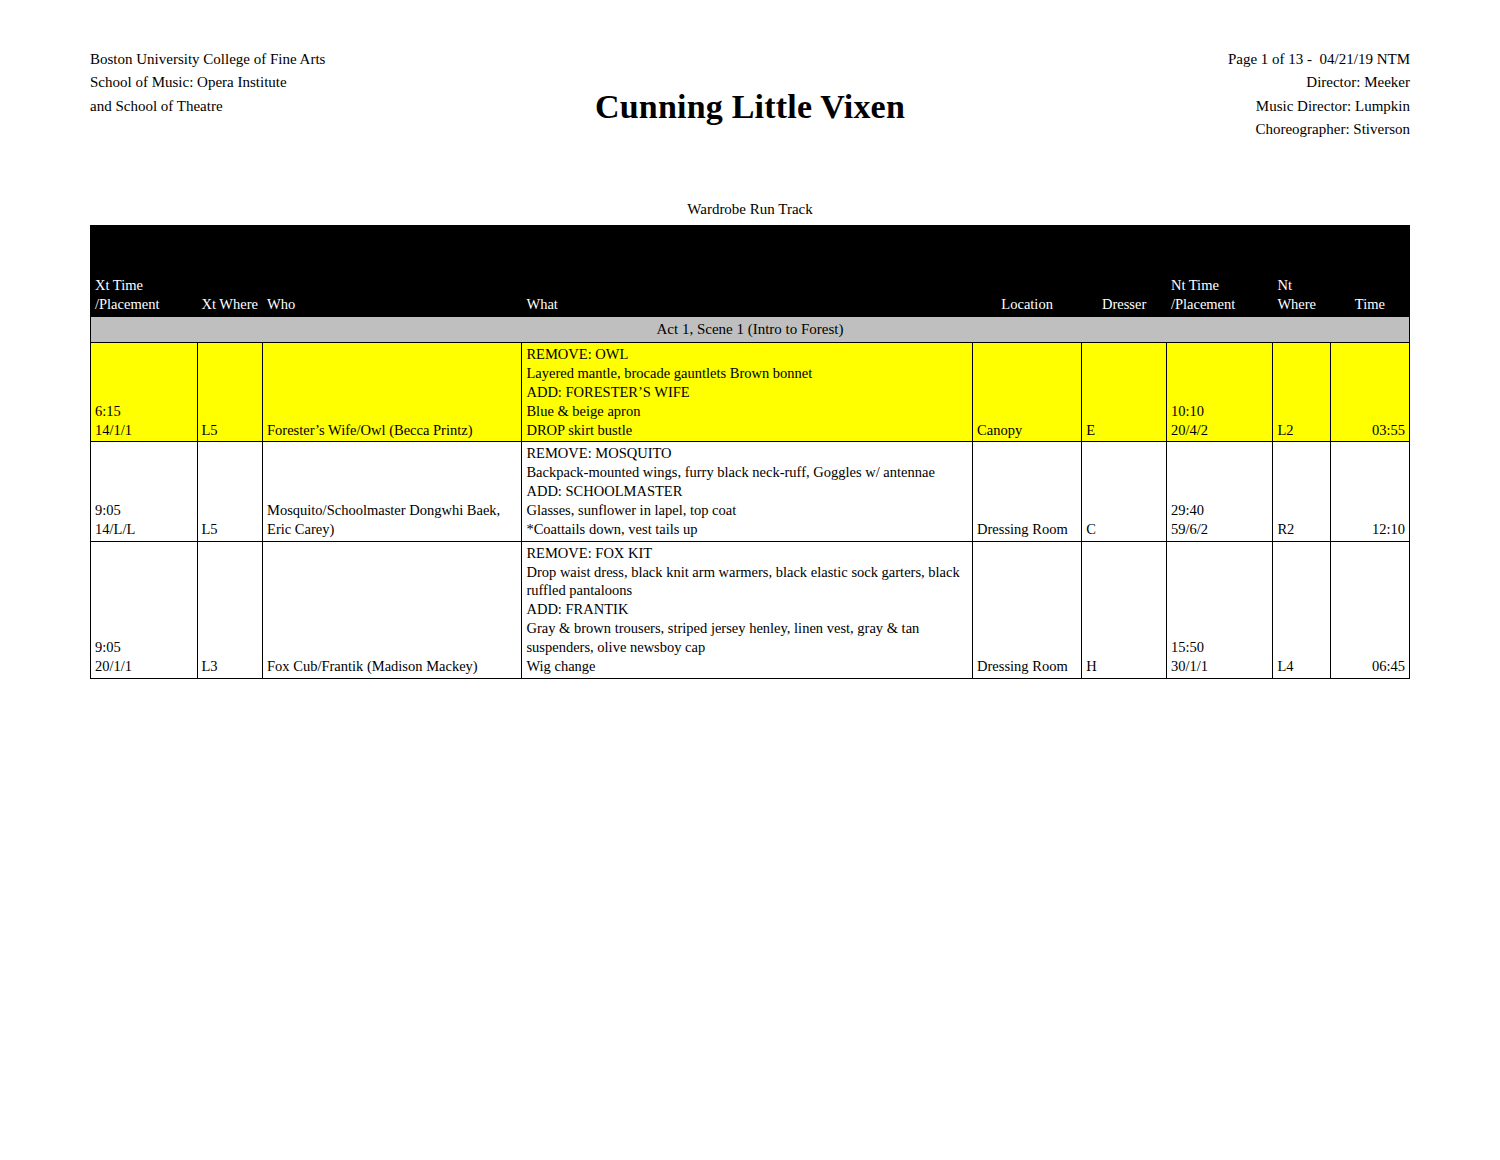Boston University College of Fine Arts
School of Music: Opera Institute
and School of Theatre
Page 1 of 13 - 04/21/19 NTM
Director: Meeker
Music Director: Lumpkin
Choreographer: Stiverson
Cunning Little Vixen
Wardrobe Run Track
| Xt Time /Placement | Xt Where | Who | What | Location | Dresser | Nt Time /Placement | Nt Where | Time |
| --- | --- | --- | --- | --- | --- | --- | --- | --- |
| Act 1, Scene 1 (Intro to Forest) |
| 6:15 14/1/1 | L5 | Forester’s Wife/Owl (Becca Printz) | REMOVE: OWL Layered mantle, brocade gauntlets Brown bonnet ADD: FORESTER’S WIFE Blue & beige apron DROP skirt bustle | Canopy | E | 10:10 20/4/2 | L2 | 03:55 |
| 9:05 14/L/L | L5 | Mosquito/Schoolmaster Dongwhi Baek, Eric Carey) | REMOVE: MOSQUITO Backpack-mounted wings, furry black neck-ruff, Goggles w/ antennae ADD: SCHOOLMASTER Glasses, sunflower in lapel, top coat *Coattails down, vest tails up | Dressing Room | C | 29:40 59/6/2 | R2 | 12:10 |
| 9:05 20/1/1 | L3 | Fox Cub/Frantik (Madison Mackey) | REMOVE: FOX KIT Drop waist dress, black knit arm warmers, black elastic sock garters, black ruffled pantaloons ADD: FRANTIK Gray & brown trousers, striped jersey henley, linen vest, gray & tan suspenders, olive newsboy cap Wig change | Dressing Room | H | 15:50 30/1/1 | L4 | 06:45 |